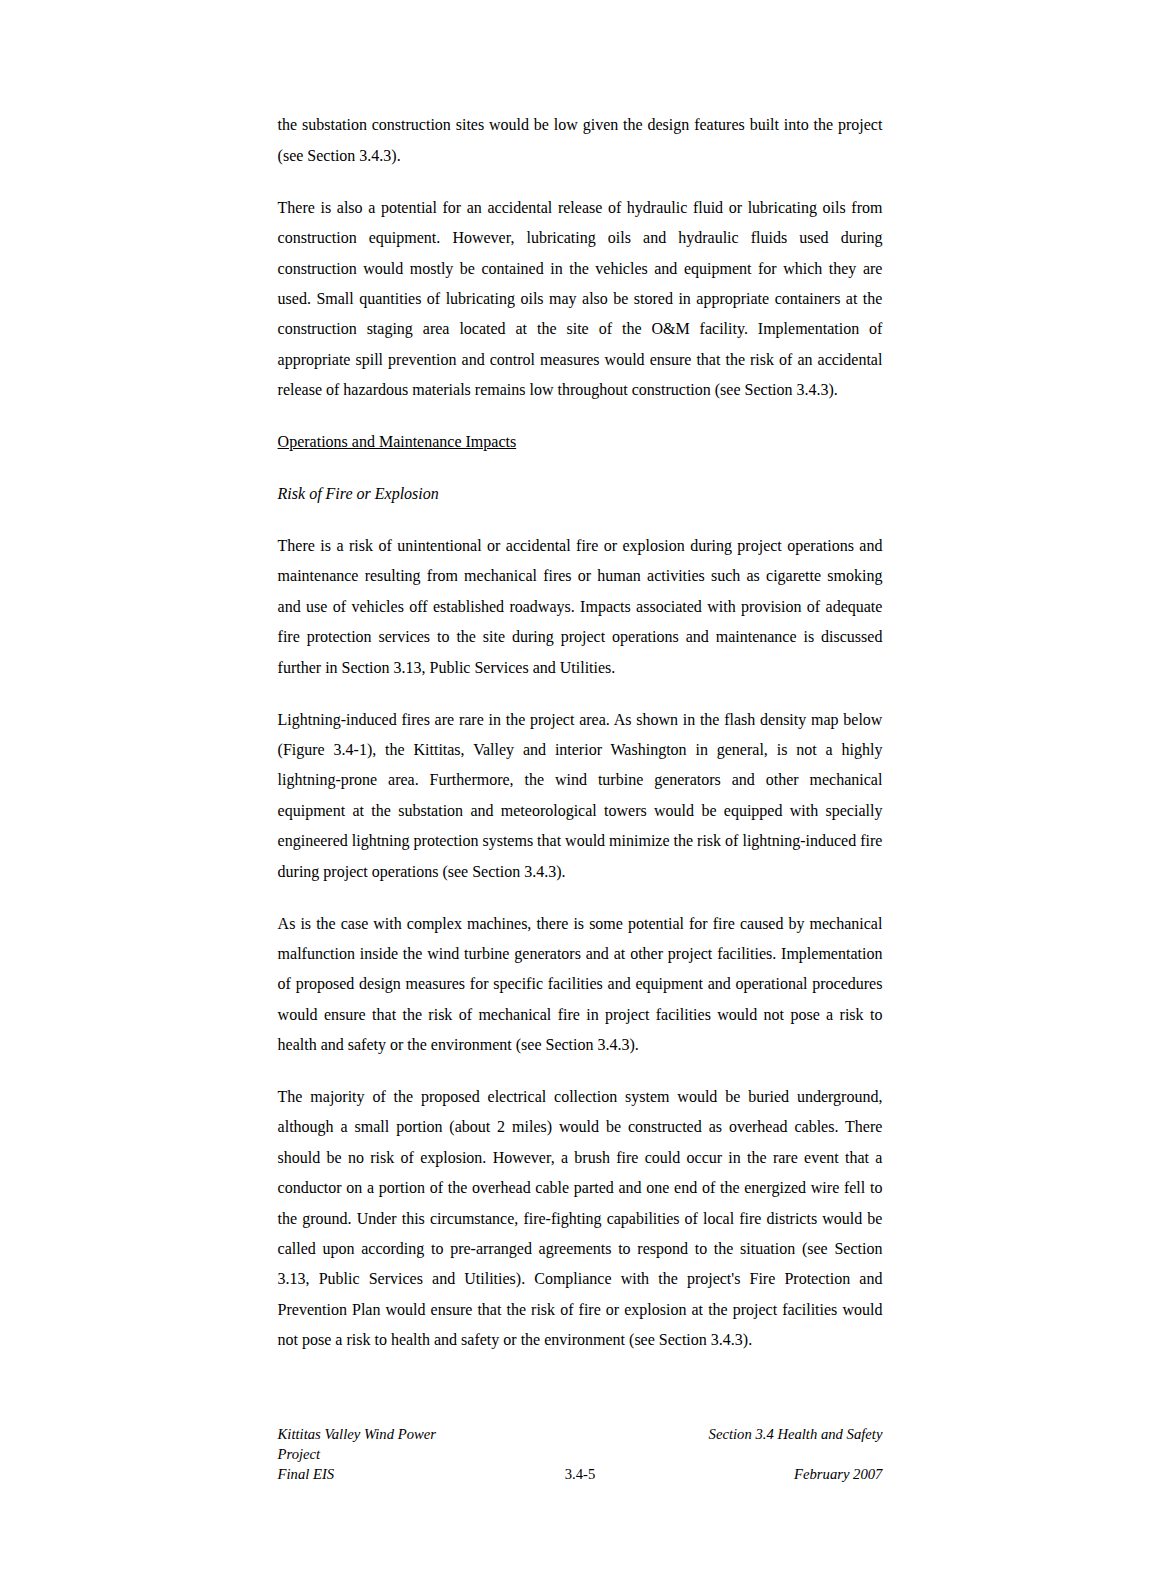the substation construction sites would be low given the design features built into the project (see Section 3.4.3).
There is also a potential for an accidental release of hydraulic fluid or lubricating oils from construction equipment. However, lubricating oils and hydraulic fluids used during construction would mostly be contained in the vehicles and equipment for which they are used. Small quantities of lubricating oils may also be stored in appropriate containers at the construction staging area located at the site of the O&M facility. Implementation of appropriate spill prevention and control measures would ensure that the risk of an accidental release of hazardous materials remains low throughout construction (see Section 3.4.3).
Operations and Maintenance Impacts
Risk of Fire or Explosion
There is a risk of unintentional or accidental fire or explosion during project operations and maintenance resulting from mechanical fires or human activities such as cigarette smoking and use of vehicles off established roadways. Impacts associated with provision of adequate fire protection services to the site during project operations and maintenance is discussed further in Section 3.13, Public Services and Utilities.
Lightning-induced fires are rare in the project area. As shown in the flash density map below (Figure 3.4-1), the Kittitas, Valley and interior Washington in general, is not a highly lightning-prone area. Furthermore, the wind turbine generators and other mechanical equipment at the substation and meteorological towers would be equipped with specially engineered lightning protection systems that would minimize the risk of lightning-induced fire during project operations (see Section 3.4.3).
As is the case with complex machines, there is some potential for fire caused by mechanical malfunction inside the wind turbine generators and at other project facilities. Implementation of proposed design measures for specific facilities and equipment and operational procedures would ensure that the risk of mechanical fire in project facilities would not pose a risk to health and safety or the environment (see Section 3.4.3).
The majority of the proposed electrical collection system would be buried underground, although a small portion (about 2 miles) would be constructed as overhead cables. There should be no risk of explosion. However, a brush fire could occur in the rare event that a conductor on a portion of the overhead cable parted and one end of the energized wire fell to the ground. Under this circumstance, fire-fighting capabilities of local fire districts would be called upon according to pre-arranged agreements to respond to the situation (see Section 3.13, Public Services and Utilities). Compliance with the project's Fire Protection and Prevention Plan would ensure that the risk of fire or explosion at the project facilities would not pose a risk to health and safety or the environment (see Section 3.4.3).
| Kittitas Valley Wind Power Project | | Section 3.4 Health and Safety |
| Final EIS | 3.4-5 | February 2007 |